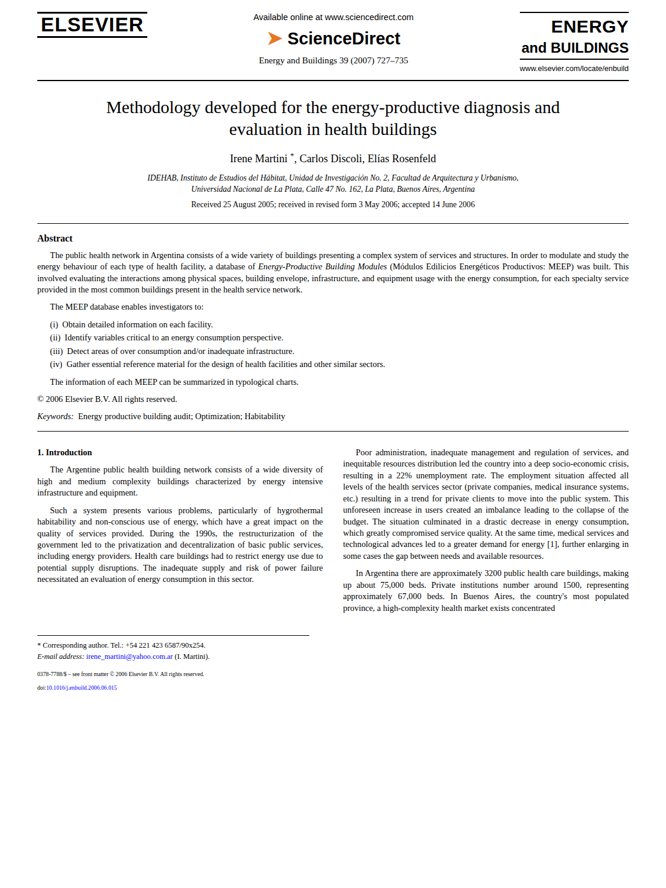ELSEVIER
Available online at www.sciencedirect.com
➤ ScienceDirect
Energy and Buildings 39 (2007) 727–735
ENERGY
and BUILDINGS
www.elsevier.com/locate/enbuild
Methodology developed for the energy-productive diagnosis and
evaluation in health buildings
Irene Martini *, Carlos Discoli, Elías Rosenfeld
IDEHAB, Instituto de Estudios del Hábitat, Unidad de Investigación No. 2, Facultad de Arquitectura y Urbanismo,
Universidad Nacional de La Plata, Calle 47 No. 162, La Plata, Buenos Aires, Argentina
Received 25 August 2005; received in revised form 3 May 2006; accepted 14 June 2006
Abstract
The public health network in Argentina consists of a wide variety of buildings presenting a complex system of services and structures. In order to modulate and study the energy behaviour of each type of health facility, a database of Energy-Productive Building Modules (Módulos Edilicios Energéticos Productivos: MEEP) was built. This involved evaluating the interactions among physical spaces, building envelope, infrastructure, and equipment usage with the energy consumption, for each specialty service provided in the most common buildings present in the health service network.
The MEEP database enables investigators to:
(i) Obtain detailed information on each facility.
(ii) Identify variables critical to an energy consumption perspective.
(iii) Detect areas of over consumption and/or inadequate infrastructure.
(iv) Gather essential reference material for the design of health facilities and other similar sectors.
The information of each MEEP can be summarized in typological charts.
© 2006 Elsevier B.V. All rights reserved.
Keywords: Energy productive building audit; Optimization; Habitability
1. Introduction
The Argentine public health building network consists of a wide diversity of high and medium complexity buildings characterized by energy intensive infrastructure and equipment.
Such a system presents various problems, particularly of hygrothermal habitability and non-conscious use of energy, which have a great impact on the quality of services provided. During the 1990s, the restructurization of the government led to the privatization and decentralization of basic public services, including energy providers. Health care buildings had to restrict energy use due to potential supply disruptions. The inadequate supply and risk of power failure necessitated an evaluation of energy consumption in this sector.
Poor administration, inadequate management and regulation of services, and inequitable resources distribution led the country into a deep socio-economic crisis, resulting in a 22% unemployment rate. The employment situation affected all levels of the health services sector (private companies, medical insurance systems, etc.) resulting in a trend for private clients to move into the public system. This unforeseen increase in users created an imbalance leading to the collapse of the budget. The situation culminated in a drastic decrease in energy consumption, which greatly compromised service quality. At the same time, medical services and technological advances led to a greater demand for energy [1], further enlarging in some cases the gap between needs and available resources.
In Argentina there are approximately 3200 public health care buildings, making up about 75,000 beds. Private institutions number around 1500, representing approximately 67,000 beds. In Buenos Aires, the country's most populated province, a high-complexity health market exists concentrated
* Corresponding author. Tel.: +54 221 423 6587/90x254.
E-mail address: irene_martini@yahoo.com.ar (I. Martini).
0378-7788/$ – see front matter © 2006 Elsevier B.V. All rights reserved.
doi:10.1016/j.enbuild.2006.06.015